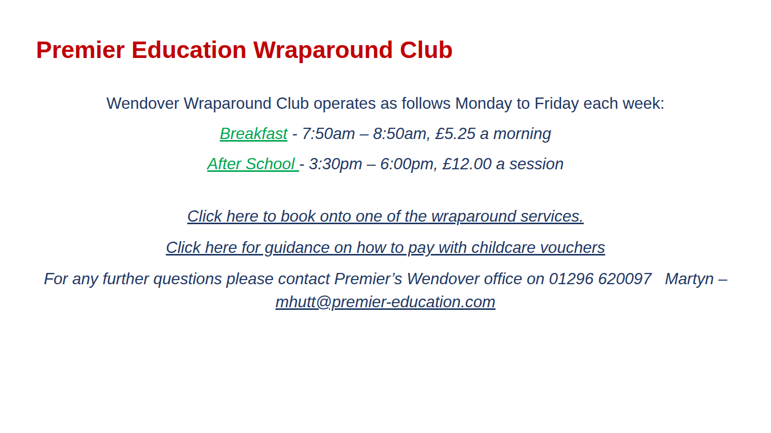Premier Education Wraparound Club
Wendover Wraparound Club operates as follows Monday to Friday each week:
Breakfast - 7:50am – 8:50am, £5.25 a morning
After School - 3:30pm – 6:00pm, £12.00 a session
Click here to book onto one of the wraparound services.
Click here for guidance on how to pay with childcare vouchers
For any further questions please contact Premier’s Wendover office on 01296 620097 Martyn – mhutt@premier-education.com